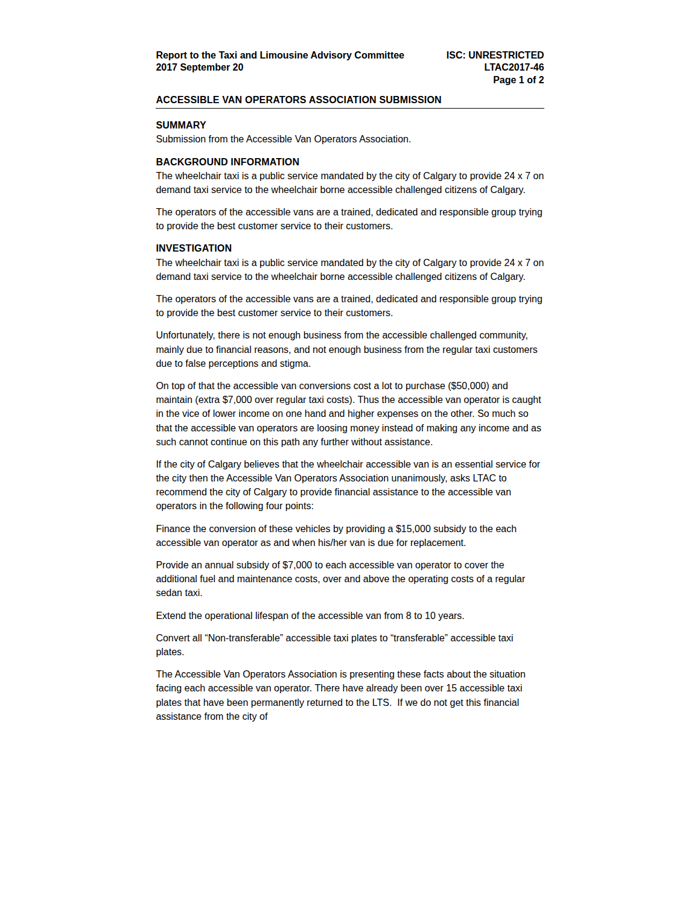Report to the Taxi and Limousine Advisory Committee
2017 September 20
ISC: UNRESTRICTED
LTAC2017-46
Page 1 of 2
ACCESSIBLE VAN OPERATORS ASSOCIATION SUBMISSION
SUMMARY
Submission from the Accessible Van Operators Association.
BACKGROUND INFORMATION
The wheelchair taxi is a public service mandated by the city of Calgary to provide 24 x 7 on demand taxi service to the wheelchair borne accessible challenged citizens of Calgary.
The operators of the accessible vans are a trained, dedicated and responsible group trying to provide the best customer service to their customers.
INVESTIGATION
The wheelchair taxi is a public service mandated by the city of Calgary to provide 24 x 7 on demand taxi service to the wheelchair borne accessible challenged citizens of Calgary.
The operators of the accessible vans are a trained, dedicated and responsible group trying to provide the best customer service to their customers.
Unfortunately, there is not enough business from the accessible challenged community, mainly due to financial reasons, and not enough business from the regular taxi customers due to false perceptions and stigma.
On top of that the accessible van conversions cost a lot to purchase ($50,000) and maintain (extra $7,000 over regular taxi costs). Thus the accessible van operator is caught in the vice of lower income on one hand and higher expenses on the other. So much so that the accessible van operators are loosing money instead of making any income and as such cannot continue on this path any further without assistance.
If the city of Calgary believes that the wheelchair accessible van is an essential service for the city then the Accessible Van Operators Association unanimously, asks LTAC to recommend the city of Calgary to provide financial assistance to the accessible van operators in the following four points:
Finance the conversion of these vehicles by providing a $15,000 subsidy to the each accessible van operator as and when his/her van is due for replacement.
Provide an annual subsidy of $7,000 to each accessible van operator to cover the additional fuel and maintenance costs, over and above the operating costs of a regular sedan taxi.
Extend the operational lifespan of the accessible van from 8 to 10 years.
Convert all “Non-transferable” accessible taxi plates to “transferable” accessible taxi plates.
The Accessible Van Operators Association is presenting these facts about the situation facing each accessible van operator. There have already been over 15 accessible taxi plates that have been permanently returned to the LTS. If we do not get this financial assistance from the city of